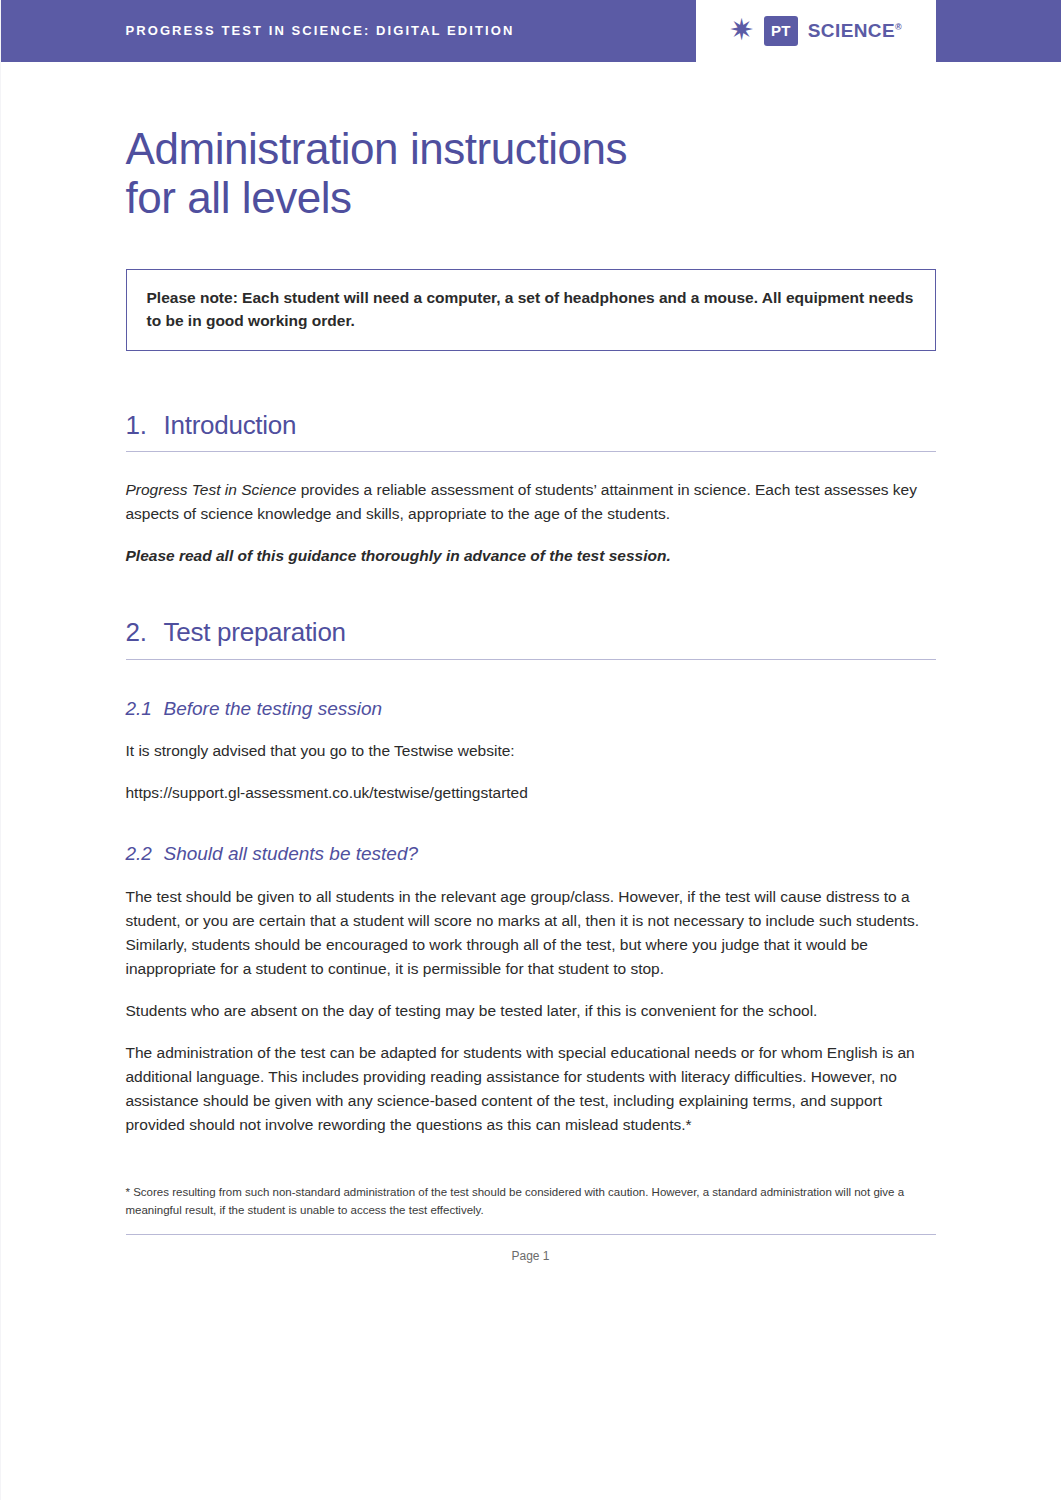Progress Test in Science: Digital Edition
✷ PT SCIENCE®
Administration instructions
for all levels
Please note: Each student will need a computer, a set of headphones and a mouse. All equipment needs to be in good working order.
1. Introduction
Progress Test in Science provides a reliable assessment of students’ attainment in science. Each test assesses key aspects of science knowledge and skills, appropriate to the age of the students.
Please read all of this guidance thoroughly in advance of the test session.
2. Test preparation
2.1 Before the testing session
It is strongly advised that you go to the Testwise website:
https://support.gl-assessment.co.uk/testwise/gettingstarted
2.2 Should all students be tested?
The test should be given to all students in the relevant age group/class. However, if the test will cause distress to a student, or you are certain that a student will score no marks at all, then it is not necessary to include such students. Similarly, students should be encouraged to work through all of the test, but where you judge that it would be inappropriate for a student to continue, it is permissible for that student to stop.
Students who are absent on the day of testing may be tested later, if this is convenient for the school.
The administration of the test can be adapted for students with special educational needs or for whom English is an additional language. This includes providing reading assistance for students with literacy difficulties. However, no assistance should be given with any science-based content of the test, including explaining terms, and support provided should not involve rewording the questions as this can mislead students.*
* Scores resulting from such non-standard administration of the test should be considered with caution. However, a standard administration will not give a meaningful result, if the student is unable to access the test effectively.
Page 1